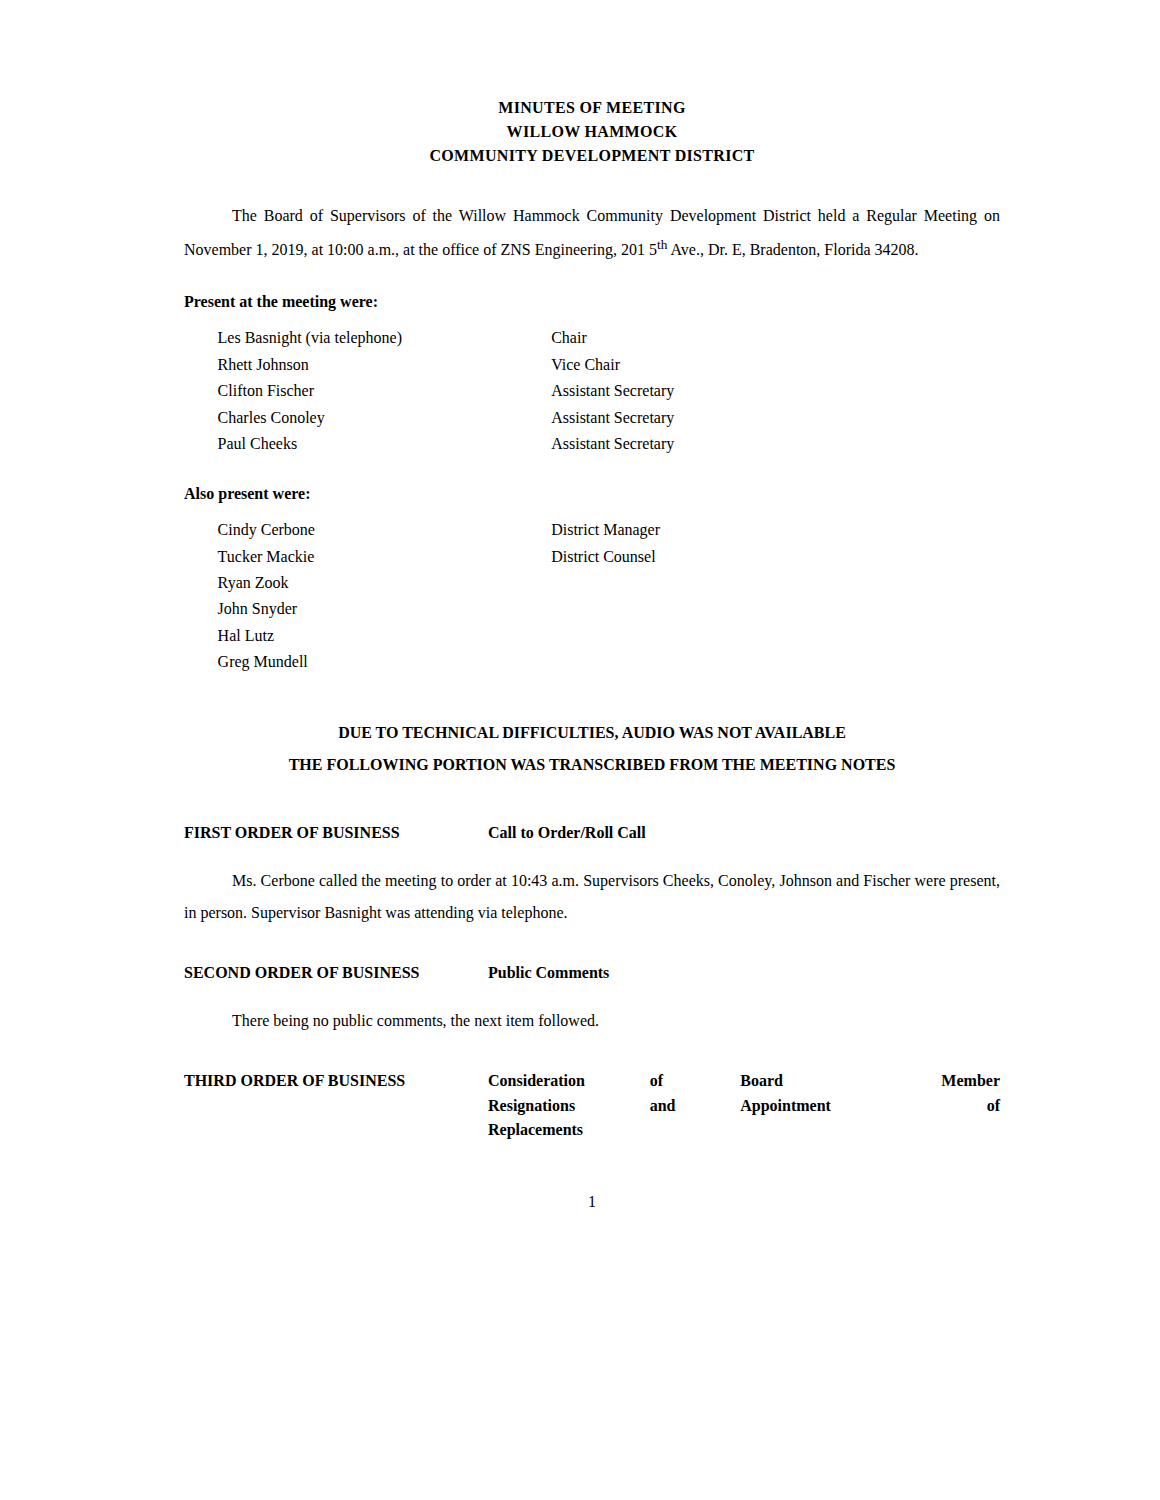MINUTES OF MEETING
WILLOW HAMMOCK
COMMUNITY DEVELOPMENT DISTRICT
The Board of Supervisors of the Willow Hammock Community Development District held a Regular Meeting on November 1, 2019, at 10:00 a.m., at the office of ZNS Engineering, 201 5th Ave., Dr. E, Bradenton, Florida 34208.
Present at the meeting were:
| Les Basnight (via telephone) | Chair |
| Rhett Johnson | Vice Chair |
| Clifton Fischer | Assistant Secretary |
| Charles Conoley | Assistant Secretary |
| Paul Cheeks | Assistant Secretary |
Also present were:
| Cindy Cerbone | District Manager |
| Tucker Mackie | District Counsel |
| Ryan Zook | |
| John Snyder | |
| Hal Lutz | |
| Greg Mundell | |
DUE TO TECHNICAL DIFFICULTIES, AUDIO WAS NOT AVAILABLE
THE FOLLOWING PORTION WAS TRANSCRIBED FROM THE MEETING NOTES
FIRST ORDER OF BUSINESS
Call to Order/Roll Call
Ms. Cerbone called the meeting to order at 10:43 a.m. Supervisors Cheeks, Conoley, Johnson and Fischer were present, in person. Supervisor Basnight was attending via telephone.
SECOND ORDER OF BUSINESS
Public Comments
There being no public comments, the next item followed.
THIRD ORDER OF BUSINESS
Consideration of Board Member Resignations and Appointment of
Replacements
1